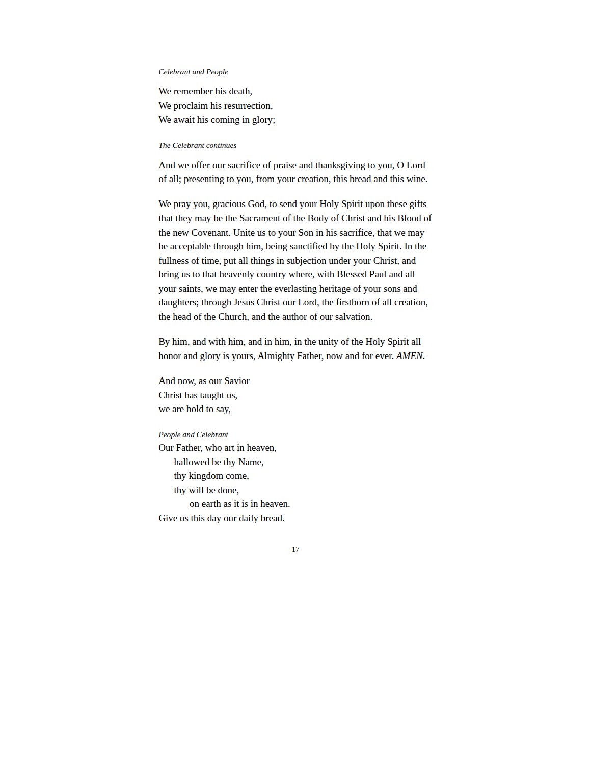Celebrant and People
We remember his death, We proclaim his resurrection, We await his coming in glory;
The Celebrant continues
And we offer our sacrifice of praise and thanksgiving to you, O Lord of all; presenting to you, from your creation, this bread and this wine.
We pray you, gracious God, to send your Holy Spirit upon these gifts that they may be the Sacrament of the Body of Christ and his Blood of the new Covenant. Unite us to your Son in his sacrifice, that we may be acceptable through him, being sanctified by the Holy Spirit. In the fullness of time, put all things in subjection under your Christ, and bring us to that heavenly country where, with Blessed Paul and all your saints, we may enter the everlasting heritage of your sons and daughters; through Jesus Christ our Lord, the firstborn of all creation, the head of the Church, and the author of our salvation.
By him, and with him, and in him, in the unity of the Holy Spirit all honor and glory is yours, Almighty Father, now and for ever. AMEN.
And now, as our Savior Christ has taught us, we are bold to say,
People and Celebrant
Our Father, who art in heaven, hallowed be thy Name, thy kingdom come, thy will be done, on earth as it is in heaven. Give us this day our daily bread.
17